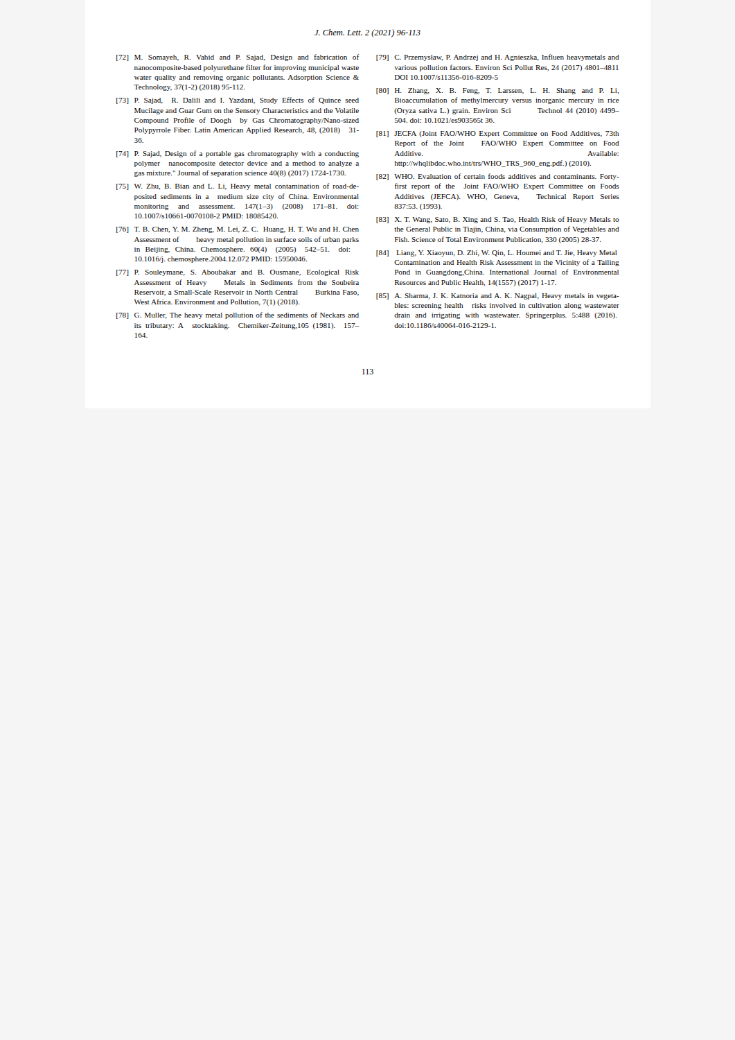J. Chem. Lett. 2 (2021) 96-113
[72] M. Somayeh, R. Vahid and P. Sajad, Design and fabrication of nanocomposite-based polyurethane filter for improving municipal waste water quality and removing organic pollutants. Adsorption Science & Technology, 37(1-2) (2018) 95-112.
[73] P. Sajad, R. Dalili and I. Yazdani, Study Effects of Quince seed Mucilage and Guar Gum on the Sensory Characteristics and the Volatile Compound Profile of Doogh by Gas Chromatography/Nano-sized Polypyrrole Fiber. Latin American Applied Research, 48, (2018) 31-36.
[74] P. Sajad, Design of a portable gas chromatography with a conducting polymer nanocomposite detector device and a method to analyze a gas mixture." Journal of separation science 40(8) (2017) 1724-1730.
[75] W. Zhu, B. Bian and L. Li, Heavy metal contamination of road-deposited sediments in a medium size city of China. Environmental monitoring and assessment. 147(1–3) (2008) 171–81. doi: 10.1007/s10661-0070108-2 PMID: 18085420.
[76] T. B. Chen, Y. M. Zheng, M. Lei, Z. C. Huang, H. T. Wu and H. Chen Assessment of heavy metal pollution in surface soils of urban parks in Beijing, China. Chemosphere. 60(4) (2005) 542–51. doi: 10.1016/j. chemosphere.2004.12.072 PMID: 15950046.
[77] P. Souleymane, S. Aboubakar and B. Ousmane, Ecological Risk Assessment of Heavy Metals in Sediments from the Soubeira Reservoir, a Small-Scale Reservoir in North Central Burkina Faso, West Africa. Environment and Pollution, 7(1) (2018).
[78] G. Muller, The heavy metal pollution of the sediments of Neckars and its tributary: A stocktaking. Chemiker-Zeitung,105 (1981). 157–164.
[79] C. Przemysław, P. Andrzej and H. Agnieszka, Influen heavymetals and various pollution factors. Environ Sci Pollut Res, 24 (2017) 4801–4811 DOI 10.1007/s11356-016-8209-5
[80] H. Zhang, X. B. Feng, T. Larssen, L. H. Shang and P. Li, Bioaccumulation of methylmercury versus inorganic mercury in rice (Oryza sativa L.) grain. Environ Sci Technol 44 (2010) 4499–504. doi: 10.1021/es903565t 36.
[81] JECFA (Joint FAO/WHO Expert Committee on Food Additives, 73th Report of the Joint FAO/WHO Expert Committee on Food Additive. Available: http://whqlibdoc.who.int/trs/WHO_TRS_960_eng.pdf.) (2010).
[82] WHO. Evaluation of certain foods additives and contaminants. Forty-first report of the Joint FAO/WHO Expert Committee on Foods Additives (JEFCA). WHO, Geneva, Technical Report Series 837:53. (1993).
[83] X. T. Wang, Sato, B. Xing and S. Tao, Health Risk of Heavy Metals to the General Public in Tiajin, China, via Consumption of Vegetables and Fish. Science of Total Environment Publication, 330 (2005) 28-37.
[84] Liang, Y. Xiaoyun, D. Zhi, W. Qin, L. Houmei and T. Jie, Heavy Metal Contamination and Health Risk Assessment in the Vicinity of a Tailing Pond in Guangdong,China. International Journal of Environmental Resources and Public Health, 14(1557) (2017) 1-17.
[85] A. Sharma, J. K. Katnoria and A. K. Nagpal, Heavy metals in vegetables: screening health risks involved in cultivation along wastewater drain and irrigating with wastewater. Springerplus. 5:488 (2016). doi:10.1186/s40064-016-2129-1.
113